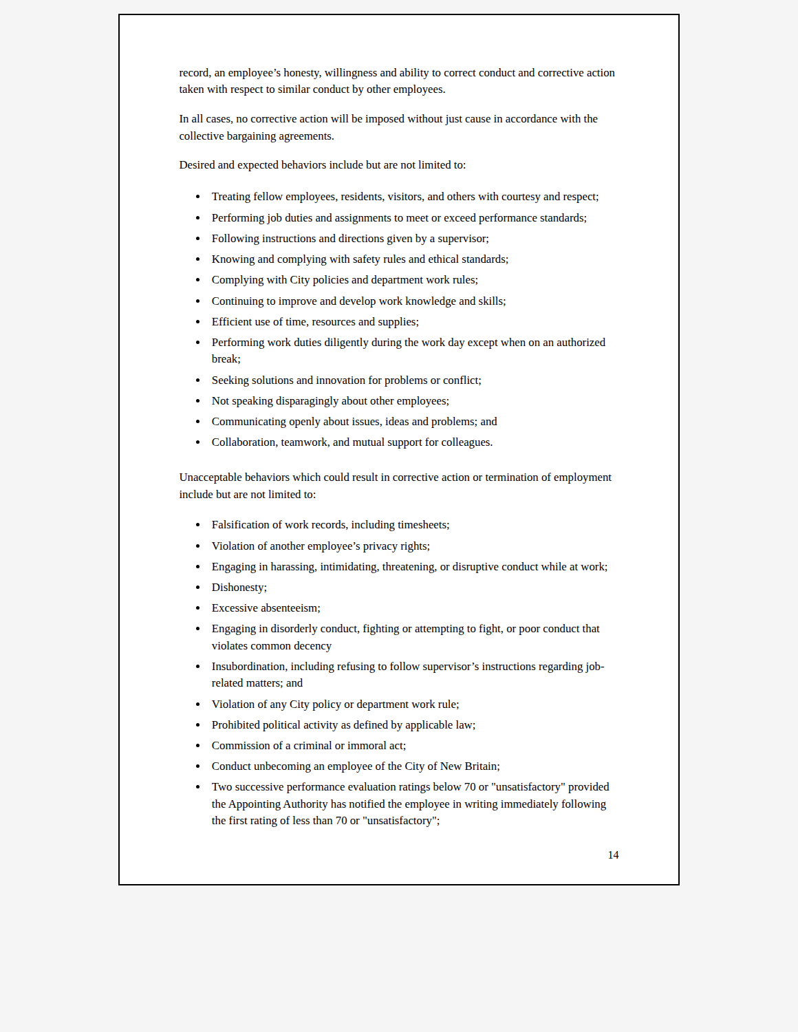record, an employee’s honesty, willingness and ability to correct conduct and corrective action taken with respect to similar conduct by other employees.
In all cases, no corrective action will be imposed without just cause in accordance with the collective bargaining agreements.
Desired and expected behaviors include but are not limited to:
Treating fellow employees, residents, visitors, and others with courtesy and respect;
Performing job duties and assignments to meet or exceed performance standards;
Following instructions and directions given by a supervisor;
Knowing and complying with safety rules and ethical standards;
Complying with City policies and department work rules;
Continuing to improve and develop work knowledge and skills;
Efficient use of time, resources and supplies;
Performing work duties diligently during the work day except when on an authorized break;
Seeking solutions and innovation for problems or conflict;
Not speaking disparagingly about other employees;
Communicating openly about issues, ideas and problems; and
Collaboration, teamwork, and mutual support for colleagues.
Unacceptable behaviors which could result in corrective action or termination of employment include but are not limited to:
Falsification of work records, including timesheets;
Violation of another employee’s privacy rights;
Engaging in harassing, intimidating, threatening, or disruptive conduct while at work;
Dishonesty;
Excessive absenteeism;
Engaging in disorderly conduct, fighting or attempting to fight, or poor conduct that violates common decency
Insubordination, including refusing to follow supervisor’s instructions regarding job-related matters; and
Violation of any City policy or department work rule;
Prohibited political activity as defined by applicable law;
Commission of a criminal or immoral act;
Conduct unbecoming an employee of the City of New Britain;
Two successive performance evaluation ratings below 70 or "unsatisfactory" provided the Appointing Authority has notified the employee in writing immediately following the first rating of less than 70 or "unsatisfactory";
14